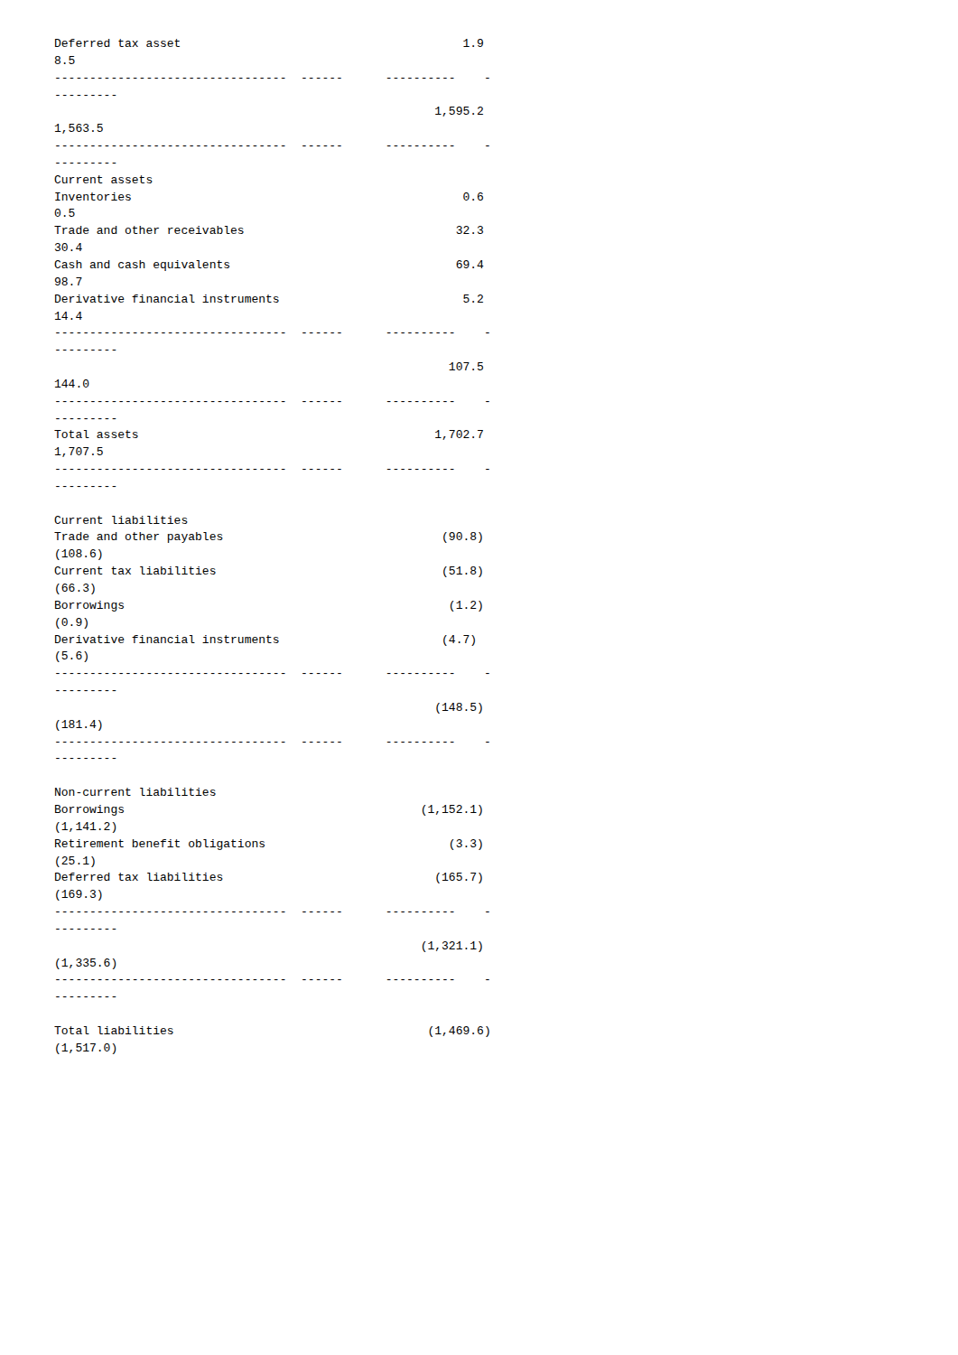Deferred tax asset                                        1.9
8.5
---------------------------------  ------      ----------    -
---------
                                                      1,595.2
1,563.5
---------------------------------  ------      ----------    -
---------
Current assets
Inventories                                               0.6
0.5
Trade and other receivables                              32.3
30.4
Cash and cash equivalents                                69.4
98.7
Derivative financial instruments                          5.2
14.4
---------------------------------  ------      ----------    -
---------
                                                        107.5
144.0
---------------------------------  ------      ----------    -
---------
Total assets                                          1,702.7
1,707.5
---------------------------------  ------      ----------    -
---------

Current liabilities
Trade and other payables                               (90.8)
(108.6)
Current tax liabilities                                (51.8)
(66.3)
Borrowings                                              (1.2)
(0.9)
Derivative financial instruments                       (4.7)
(5.6)
---------------------------------  ------      ----------    -
---------
                                                      (148.5)
(181.4)
---------------------------------  ------      ----------    -
---------

Non-current liabilities
Borrowings                                          (1,152.1)
(1,141.2)
Retirement benefit obligations                          (3.3)
(25.1)
Deferred tax liabilities                              (165.7)
(169.3)
---------------------------------  ------      ----------    -
---------
                                                    (1,321.1)
(1,335.6)
---------------------------------  ------      ----------    -
---------

Total liabilities                                    (1,469.6)
(1,517.0)